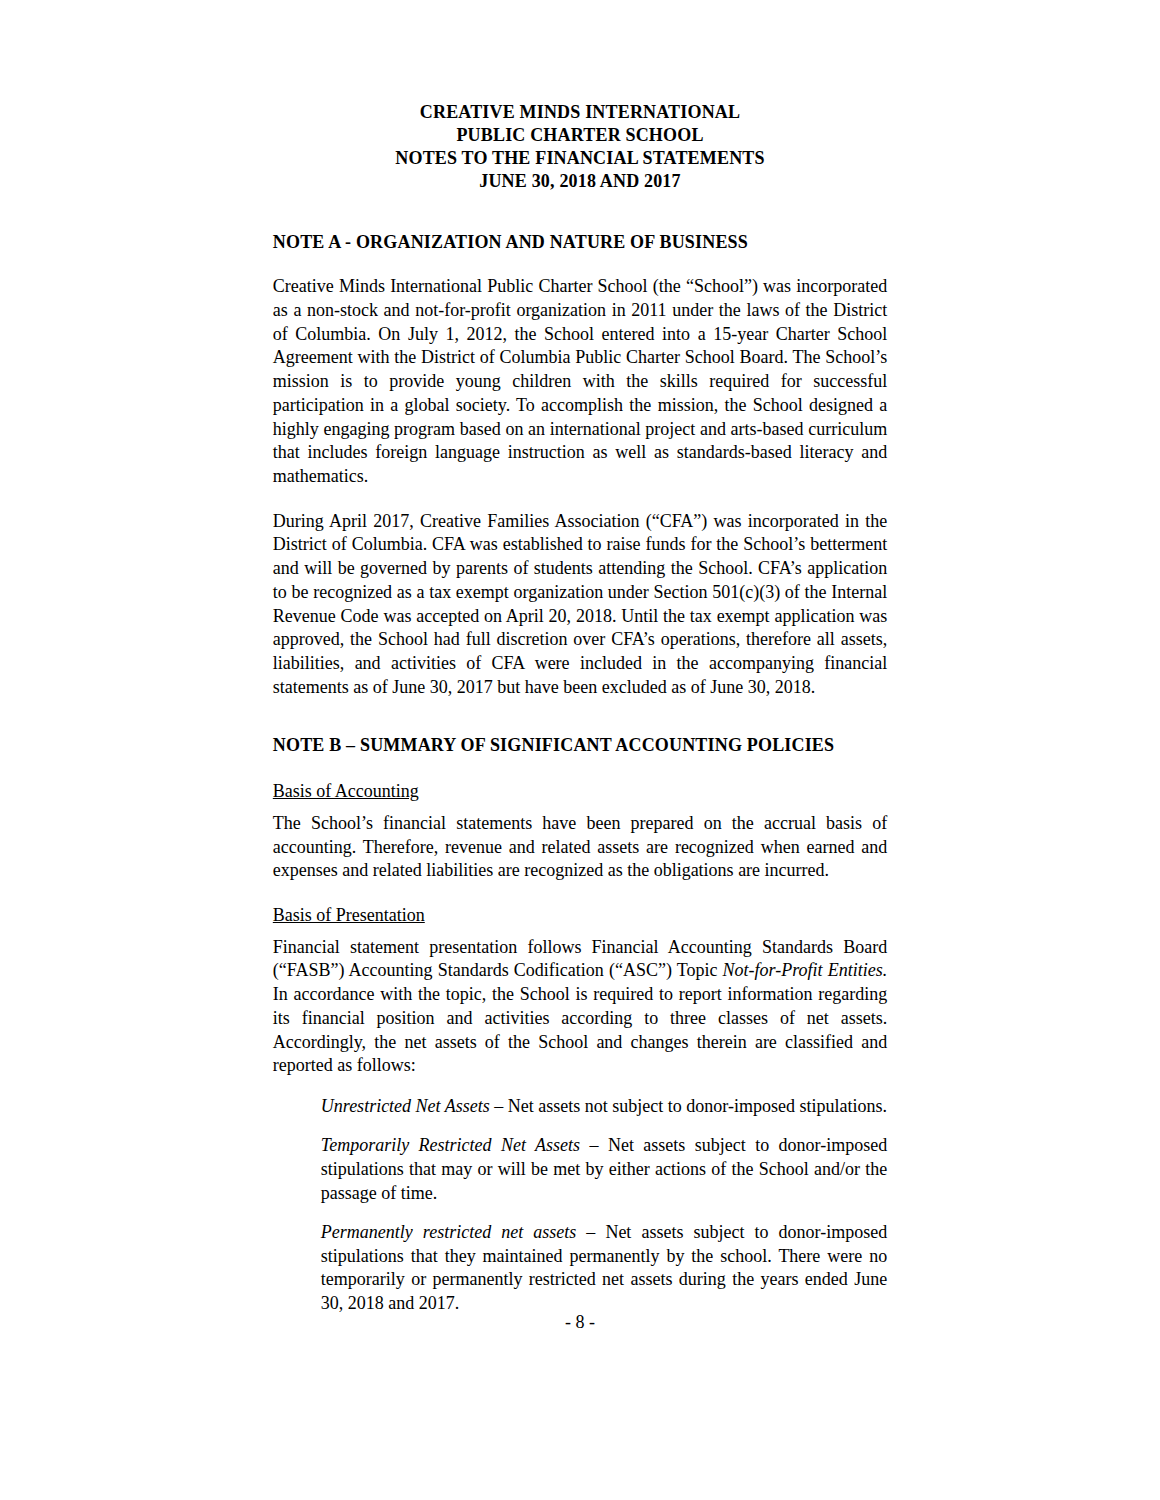CREATIVE MINDS INTERNATIONAL
PUBLIC CHARTER SCHOOL
NOTES TO THE FINANCIAL STATEMENTS
JUNE 30, 2018 AND 2017
NOTE A - ORGANIZATION AND NATURE OF BUSINESS
Creative Minds International Public Charter School (the “School”) was incorporated as a non-stock and not-for-profit organization in 2011 under the laws of the District of Columbia. On July 1, 2012, the School entered into a 15-year Charter School Agreement with the District of Columbia Public Charter School Board. The School’s mission is to provide young children with the skills required for successful participation in a global society. To accomplish the mission, the School designed a highly engaging program based on an international project and arts-based curriculum that includes foreign language instruction as well as standards-based literacy and mathematics.
During April 2017, Creative Families Association (“CFA”) was incorporated in the District of Columbia. CFA was established to raise funds for the School’s betterment and will be governed by parents of students attending the School. CFA’s application to be recognized as a tax exempt organization under Section 501(c)(3) of the Internal Revenue Code was accepted on April 20, 2018. Until the tax exempt application was approved, the School had full discretion over CFA’s operations, therefore all assets, liabilities, and activities of CFA were included in the accompanying financial statements as of June 30, 2017 but have been excluded as of June 30, 2018.
NOTE B – SUMMARY OF SIGNIFICANT ACCOUNTING POLICIES
Basis of Accounting
The School’s financial statements have been prepared on the accrual basis of accounting. Therefore, revenue and related assets are recognized when earned and expenses and related liabilities are recognized as the obligations are incurred.
Basis of Presentation
Financial statement presentation follows Financial Accounting Standards Board (“FASB”) Accounting Standards Codification (“ASC”) Topic Not-for-Profit Entities. In accordance with the topic, the School is required to report information regarding its financial position and activities according to three classes of net assets. Accordingly, the net assets of the School and changes therein are classified and reported as follows:
Unrestricted Net Assets – Net assets not subject to donor-imposed stipulations.
Temporarily Restricted Net Assets – Net assets subject to donor-imposed stipulations that may or will be met by either actions of the School and/or the passage of time.
Permanently restricted net assets – Net assets subject to donor-imposed stipulations that they maintained permanently by the school. There were no temporarily or permanently restricted net assets during the years ended June 30, 2018 and 2017.
- 8 -